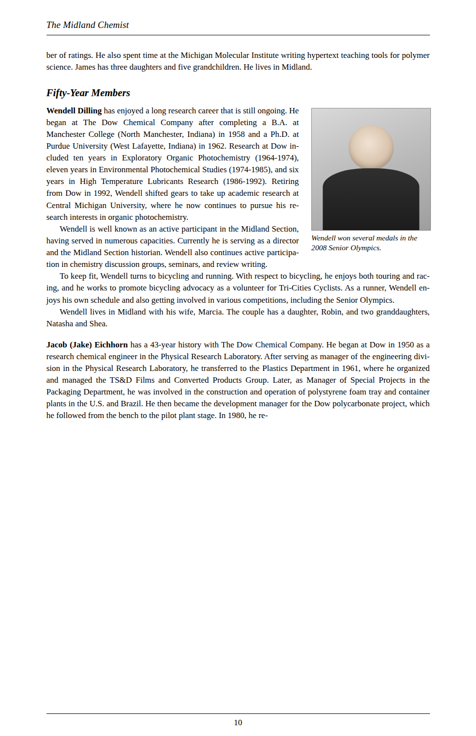The Midland Chemist
ber of ratings. He also spent time at the Michigan Molecular Institute writing hypertext teaching tools for polymer science. James has three daughters and five grandchildren. He lives in Midland.
Fifty-Year Members
Wendell won several medals in the 2008 Senior Olympics.
Wendell Dilling has enjoyed a long research career that is still ongoing. He began at The Dow Chemical Company after completing a B.A. at Manchester College (North Manchester, Indiana) in 1958 and a Ph.D. at Purdue University (West Lafayette, Indiana) in 1962. Research at Dow included ten years in Exploratory Organic Photochemistry (1964-1974), eleven years in Environmental Photochemical Studies (1974-1985), and six years in High Temperature Lubricants Research (1986-1992). Retiring from Dow in 1992, Wendell shifted gears to take up academic research at Central Michigan University, where he now continues to pursue his research interests in organic photochemistry.
Wendell is well known as an active participant in the Midland Section, having served in numerous capacities. Currently he is serving as a director and the Midland Section historian. Wendell also continues active participation in chemistry discussion groups, seminars, and review writing.
To keep fit, Wendell turns to bicycling and running. With respect to bicycling, he enjoys both touring and racing, and he works to promote bicycling advocacy as a volunteer for Tri-Cities Cyclists. As a runner, Wendell enjoys his own schedule and also getting involved in various competitions, including the Senior Olympics.
Wendell lives in Midland with his wife, Marcia. The couple has a daughter, Robin, and two granddaughters, Natasha and Shea.
Jacob (Jake) Eichhorn has a 43-year history with The Dow Chemical Company. He began at Dow in 1950 as a research chemical engineer in the Physical Research Laboratory. After serving as manager of the engineering division in the Physical Research Laboratory, he transferred to the Plastics Department in 1961, where he organized and managed the TS&D Films and Converted Products Group. Later, as Manager of Special Projects in the Packaging Department, he was involved in the construction and operation of polystyrene foam tray and container plants in the U.S. and Brazil. He then became the development manager for the Dow polycarbonate project, which he followed from the bench to the pilot plant stage. In 1980, he re-
10